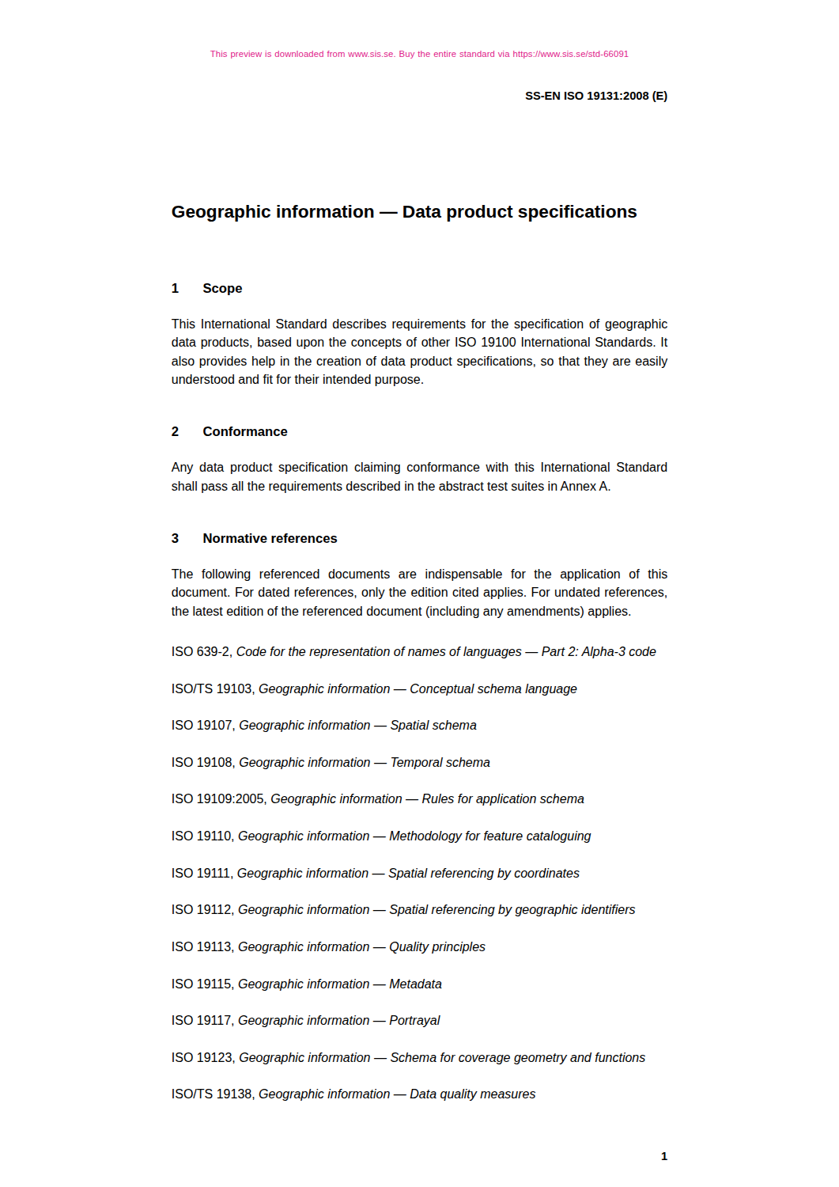This preview is downloaded from www.sis.se. Buy the entire standard via https://www.sis.se/std-66091
SS-EN ISO 19131:2008 (E)
Geographic information — Data product specifications
1 Scope
This International Standard describes requirements for the specification of geographic data products, based upon the concepts of other ISO 19100 International Standards. It also provides help in the creation of data product specifications, so that they are easily understood and fit for their intended purpose.
2 Conformance
Any data product specification claiming conformance with this International Standard shall pass all the requirements described in the abstract test suites in Annex A.
3 Normative references
The following referenced documents are indispensable for the application of this document. For dated references, only the edition cited applies. For undated references, the latest edition of the referenced document (including any amendments) applies.
ISO 639-2, Code for the representation of names of languages — Part 2: Alpha-3 code
ISO/TS 19103, Geographic information — Conceptual schema language
ISO 19107, Geographic information — Spatial schema
ISO 19108, Geographic information — Temporal schema
ISO 19109:2005, Geographic information — Rules for application schema
ISO 19110, Geographic information — Methodology for feature cataloguing
ISO 19111, Geographic information — Spatial referencing by coordinates
ISO 19112, Geographic information — Spatial referencing by geographic identifiers
ISO 19113, Geographic information — Quality principles
ISO 19115, Geographic information — Metadata
ISO 19117, Geographic information — Portrayal
ISO 19123, Geographic information — Schema for coverage geometry and functions
ISO/TS 19138, Geographic information — Data quality measures
1